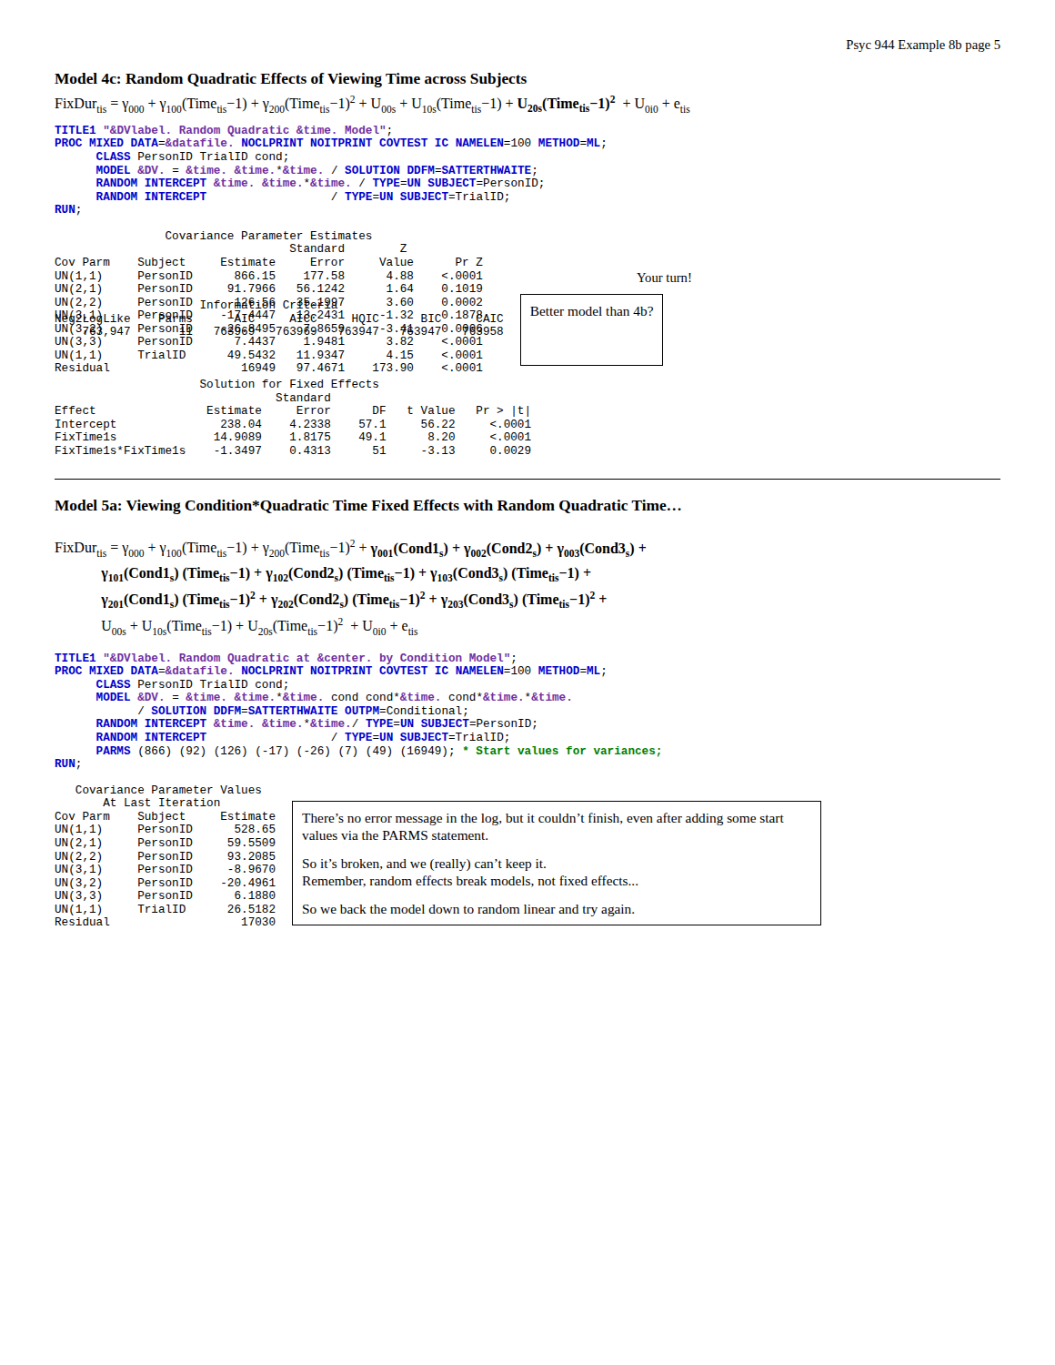Psyc 944 Example 8b page 5
Model 4c: Random Quadratic Effects of Viewing Time across Subjects
FixDurtis = γ000 + γ100(Timetis−1) + γ200(Timetis−1)2 + U00s + U10s(Timetis−1) + U20s(Timetis−1)2 + U0i0 + etis
TITLE1 "&DVlabel. Random Quadratic &time. Model";
PROC MIXED DATA=&datafile. NOCLPRINT NOITPRINT COVTEST IC NAMELEN=100 METHOD=ML;
      CLASS PersonID TrialID cond;
      MODEL &DV. = &time. &time.*&time. / SOLUTION DDFM=SATTERTHWAITE;
      RANDOM INTERCEPT &time. &time.*&time. / TYPE=UN SUBJECT=PersonID;
      RANDOM INTERCEPT                  / TYPE=UN SUBJECT=TrialID;
RUN;
                Covariance Parameter Estimates
                                  Standard        Z
Cov Parm    Subject     Estimate     Error     Value      Pr Z
UN(1,1)     PersonID      866.15    177.58      4.88    <.0001
UN(2,1)     PersonID     91.7966   56.1242      1.64    0.1019
UN(2,2)     PersonID      126.56   35.1997      3.60    0.0002
UN(3,1)     PersonID    -17.4447   13.2431     -1.32    0.1878
UN(3,2)     PersonID    -26.8495    7.8659     -3.41    0.0006
UN(3,3)     PersonID      7.4437    1.9481      3.82    <.0001
UN(1,1)     TrialID      49.5432   11.9347      4.15    <.0001
Residual                   16949   97.4671    173.90    <.0001
Your turn!
                     Information Criteria
Neg2LogLike    Parms      AIC     AICC     HQIC      BIC     CAIC
    763,947       11   763969   763969   763947   763947   763958
Better model than 4b?
                     Solution for Fixed Effects
                                Standard
Effect                Estimate     Error      DF   t Value   Pr > |t|
Intercept               238.04    4.2338    57.1     56.22     <.0001
FixTime1s              14.9089    1.8175    49.1      8.20     <.0001
FixTime1s*FixTime1s    -1.3497    0.4313      51     -3.13     0.0029
Model 5a: Viewing Condition*Quadratic Time Fixed Effects with Random Quadratic Time…
FixDurtis = γ000 + γ100(Timetis−1) + γ200(Timetis−1)2 + γ001(Cond1s) + γ002(Cond2s) + γ003(Cond3s) + γ101(Cond1s) (Timetis−1) + γ102(Cond2s) (Timetis−1) + γ103(Cond3s) (Timetis−1) + γ201(Cond1s) (Timetis−1)2 + γ202(Cond2s) (Timetis−1)2 + γ203(Cond3s) (Timetis−1)2 + U00s + U10s(Timetis−1) + U20s(Timetis−1)2 + U0i0 + etis
TITLE1 "&DVlabel. Random Quadratic at &center. by Condition Model";
PROC MIXED DATA=&datafile. NOCLPRINT NOITPRINT COVTEST IC NAMELEN=100 METHOD=ML;
      CLASS PersonID TrialID cond;
      MODEL &DV. = &time. &time.*&time. cond cond*&time. cond*&time.*&time.
            / SOLUTION DDFM=SATTERTHWAITE OUTPM=Conditional;
      RANDOM INTERCEPT &time. &time.*&time./ TYPE=UN SUBJECT=PersonID;
      RANDOM INTERCEPT                  / TYPE=UN SUBJECT=TrialID;
      PARMS (866) (92) (126) (-17) (-26) (7) (49) (16949); * Start values for variances;
RUN;
   Covariance Parameter Values
       At Last Iteration
Cov Parm    Subject     Estimate
UN(1,1)     PersonID      528.65
UN(2,1)     PersonID     59.5509
UN(2,2)     PersonID     93.2085
UN(3,1)     PersonID     -8.9670
UN(3,2)     PersonID    -20.4961
UN(3,3)     PersonID      6.1880
UN(1,1)     TrialID      26.5182
Residual                   17030
There’s no error message in the log, but it couldn’t finish, even after adding some start values via the PARMS statement.
So it’s broken, and we (really) can’t keep it.
Remember, random effects break models, not fixed effects...
So we back the model down to random linear and try again.